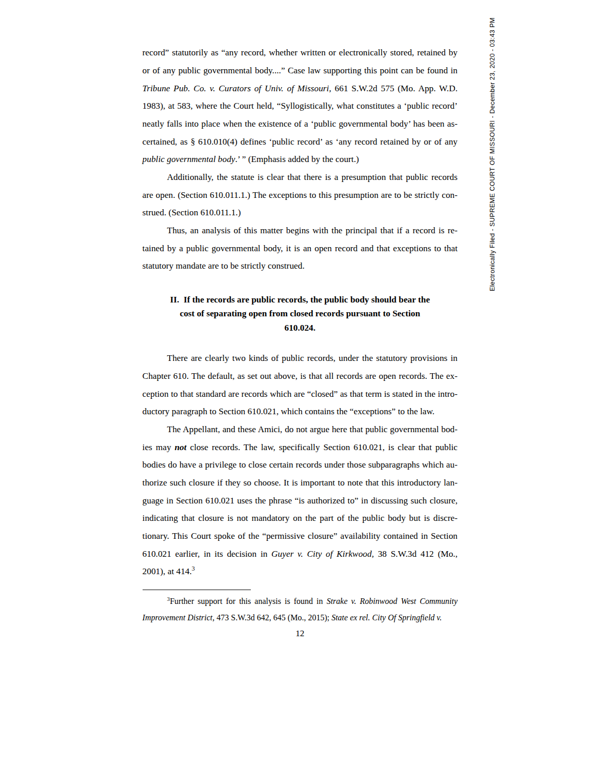Electronically Filed - SUPREME COURT OF MISSOURI - December 23, 2020 - 03:43 PM
record” statutorily as “any record, whether written or electronically stored, retained by or of any public governmental body....” Case law supporting this point can be found in Tribune Pub. Co. v. Curators of Univ. of Missouri, 661 S.W.2d 575 (Mo. App. W.D. 1983), at 583, where the Court held, “Syllogistically, what constitutes a ‘public record’ neatly falls into place when the existence of a ‘public governmental body’ has been ascertained, as § 610.010(4) defines ‘public record’ as ‘any record retained by or of any public governmental body.’ ” (Emphasis added by the court.)
Additionally, the statute is clear that there is a presumption that public records are open. (Section 610.011.1.) The exceptions to this presumption are to be strictly construed. (Section 610.011.1.)
Thus, an analysis of this matter begins with the principal that if a record is retained by a public governmental body, it is an open record and that exceptions to that statutory mandate are to be strictly construed.
II. If the records are public records, the public body should bear the cost of separating open from closed records pursuant to Section 610.024.
There are clearly two kinds of public records, under the statutory provisions in Chapter 610. The default, as set out above, is that all records are open records. The exception to that standard are records which are “closed” as that term is stated in the introductory paragraph to Section 610.021, which contains the “exceptions” to the law.
The Appellant, and these Amici, do not argue here that public governmental bodies may not close records. The law, specifically Section 610.021, is clear that public bodies do have a privilege to close certain records under those subparagraphs which authorize such closure if they so choose. It is important to note that this introductory language in Section 610.021 uses the phrase “is authorized to” in discussing such closure, indicating that closure is not mandatory on the part of the public body but is discretionary. This Court spoke of the “permissive closure” availability contained in Section 610.021 earlier, in its decision in Guyer v. City of Kirkwood, 38 S.W.3d 412 (Mo., 2001), at 414.3
3Further support for this analysis is found in Strake v. Robinwood West Community Improvement District, 473 S.W.3d 642, 645 (Mo., 2015); State ex rel. City Of Springfield v.
12